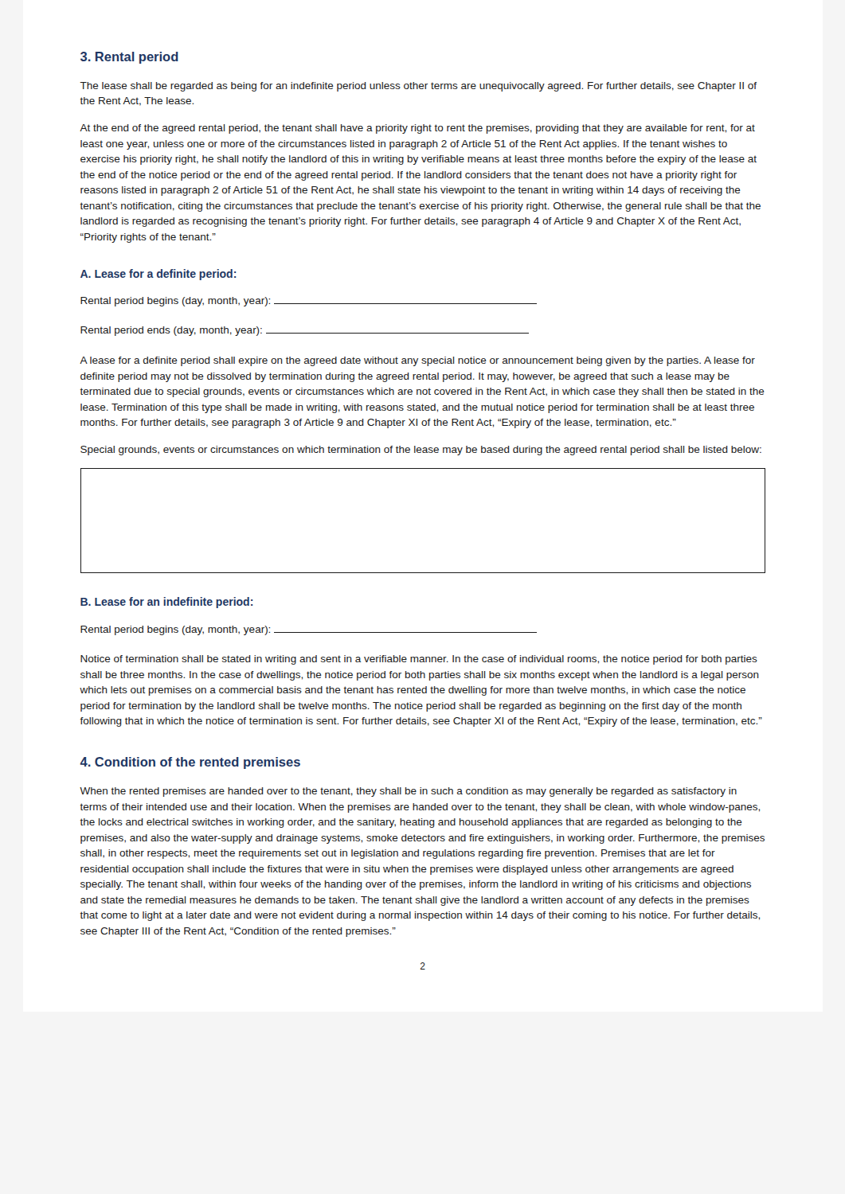3. Rental period
The lease shall be regarded as being for an indefinite period unless other terms are unequivocally agreed. For further details, see Chapter II of the Rent Act, The lease.
At the end of the agreed rental period, the tenant shall have a priority right to rent the premises, providing that they are available for rent, for at least one year, unless one or more of the circumstances listed in paragraph 2 of Article 51 of the Rent Act applies. If the tenant wishes to exercise his priority right, he shall notify the landlord of this in writing by verifiable means at least three months before the expiry of the lease at the end of the notice period or the end of the agreed rental period. If the landlord considers that the tenant does not have a priority right for reasons listed in paragraph 2 of Article 51 of the Rent Act, he shall state his viewpoint to the tenant in writing within 14 days of receiving the tenant’s notification, citing the circumstances that preclude the tenant’s exercise of his priority right. Otherwise, the general rule shall be that the landlord is regarded as recognising the tenant’s priority right. For further details, see paragraph 4 of Article 9 and Chapter X of the Rent Act, “Priority rights of the tenant.”
A. Lease for a definite period:
Rental period begins (day, month, year):
Rental period ends (day, month, year):
A lease for a definite period shall expire on the agreed date without any special notice or announcement being given by the parties. A lease for definite period may not be dissolved by termination during the agreed rental period. It may, however, be agreed that such a lease may be terminated due to special grounds, events or circumstances which are not covered in the Rent Act, in which case they shall then be stated in the lease. Termination of this type shall be made in writing, with reasons stated, and the mutual notice period for termination shall be at least three months. For further details, see paragraph 3 of Article 9 and Chapter XI of the Rent Act, “Expiry of the lease, termination, etc.”
Special grounds, events or circumstances on which termination of the lease may be based during the agreed rental period shall be listed below:
B. Lease for an indefinite period:
Rental period begins (day, month, year):
Notice of termination shall be stated in writing and sent in a verifiable manner. In the case of individual rooms, the notice period for both parties shall be three months. In the case of dwellings, the notice period for both parties shall be six months except when the landlord is a legal person which lets out premises on a commercial basis and the tenant has rented the dwelling for more than twelve months, in which case the notice period for termination by the landlord shall be twelve months. The notice period shall be regarded as beginning on the first day of the month following that in which the notice of termination is sent. For further details, see Chapter XI of the Rent Act, “Expiry of the lease, termination, etc.”
4. Condition of the rented premises
When the rented premises are handed over to the tenant, they shall be in such a condition as may generally be regarded as satisfactory in terms of their intended use and their location. When the premises are handed over to the tenant, they shall be clean, with whole window-panes, the locks and electrical switches in working order, and the sanitary, heating and household appliances that are regarded as belonging to the premises, and also the water-supply and drainage systems, smoke detectors and fire extinguishers, in working order. Furthermore, the premises shall, in other respects, meet the requirements set out in legislation and regulations regarding fire prevention. Premises that are let for residential occupation shall include the fixtures that were in situ when the premises were displayed unless other arrangements are agreed specially. The tenant shall, within four weeks of the handing over of the premises, inform the landlord in writing of his criticisms and objections and state the remedial measures he demands to be taken. The tenant shall give the landlord a written account of any defects in the premises that come to light at a later date and were not evident during a normal inspection within 14 days of their coming to his notice. For further details, see Chapter III of the Rent Act, “Condition of the rented premises.”
2